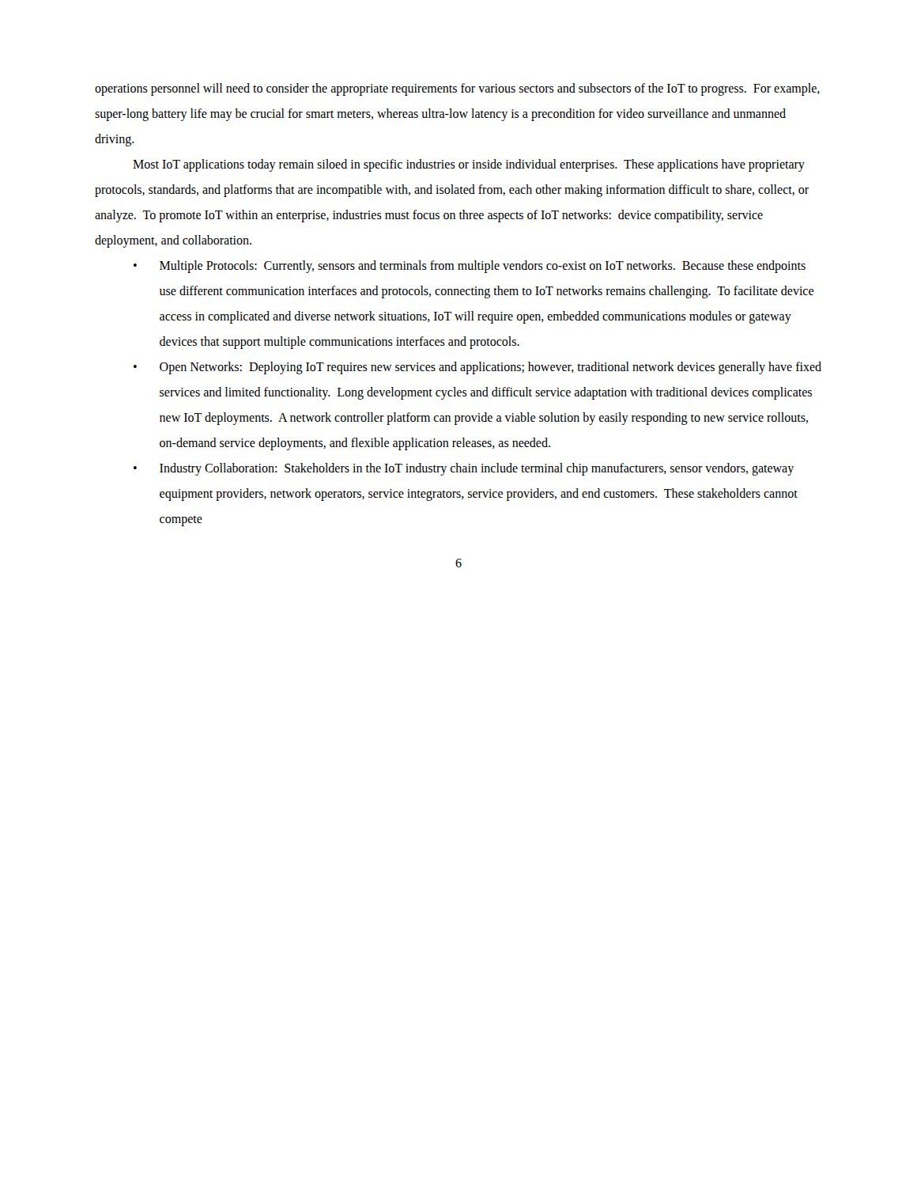operations personnel will need to consider the appropriate requirements for various sectors and subsectors of the IoT to progress. For example, super-long battery life may be crucial for smart meters, whereas ultra-low latency is a precondition for video surveillance and unmanned driving.
Most IoT applications today remain siloed in specific industries or inside individual enterprises. These applications have proprietary protocols, standards, and platforms that are incompatible with, and isolated from, each other making information difficult to share, collect, or analyze. To promote IoT within an enterprise, industries must focus on three aspects of IoT networks: device compatibility, service deployment, and collaboration.
Multiple Protocols: Currently, sensors and terminals from multiple vendors co-exist on IoT networks. Because these endpoints use different communication interfaces and protocols, connecting them to IoT networks remains challenging. To facilitate device access in complicated and diverse network situations, IoT will require open, embedded communications modules or gateway devices that support multiple communications interfaces and protocols.
Open Networks: Deploying IoT requires new services and applications; however, traditional network devices generally have fixed services and limited functionality. Long development cycles and difficult service adaptation with traditional devices complicates new IoT deployments. A network controller platform can provide a viable solution by easily responding to new service rollouts, on-demand service deployments, and flexible application releases, as needed.
Industry Collaboration: Stakeholders in the IoT industry chain include terminal chip manufacturers, sensor vendors, gateway equipment providers, network operators, service integrators, service providers, and end customers. These stakeholders cannot compete
6